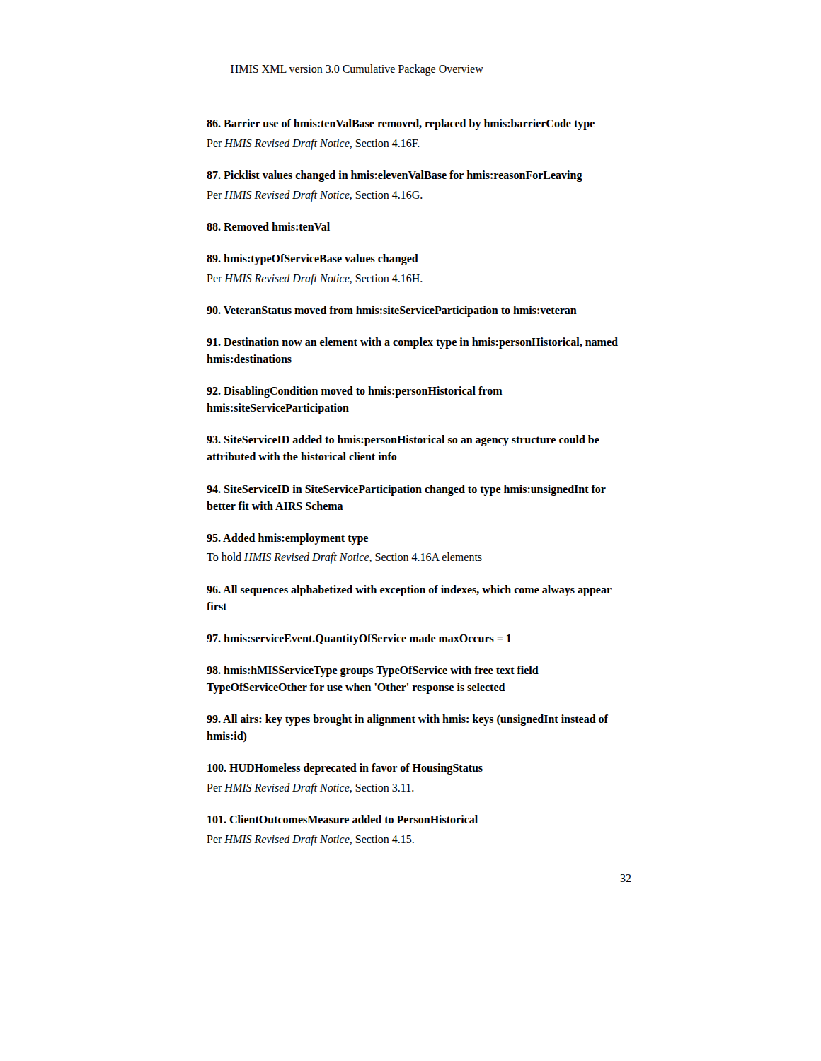HMIS XML version 3.0 Cumulative Package Overview
86. Barrier use of hmis:tenValBase removed, replaced by hmis:barrierCode type
Per HMIS Revised Draft Notice, Section 4.16F.
87. Picklist values changed in hmis:elevenValBase for hmis:reasonForLeaving
Per HMIS Revised Draft Notice, Section 4.16G.
88. Removed hmis:tenVal
89. hmis:typeOfServiceBase values changed
Per HMIS Revised Draft Notice, Section 4.16H.
90. VeteranStatus moved from hmis:siteServiceParticipation to hmis:veteran
91. Destination now an element with a complex type in hmis:personHistorical, named hmis:destinations
92. DisablingCondition moved to hmis:personHistorical from hmis:siteServiceParticipation
93. SiteServiceID added to hmis:personHistorical so an agency structure could be attributed with the historical client info
94. SiteServiceID in SiteServiceParticipation changed to type hmis:unsignedInt for better fit with AIRS Schema
95. Added hmis:employment type
To hold HMIS Revised Draft Notice, Section 4.16A elements
96. All sequences alphabetized with exception of indexes, which come always appear first
97. hmis:serviceEvent.QuantityOfService made maxOccurs = 1
98. hmis:hMISServiceType groups TypeOfService with free text field TypeOfServiceOther for use when 'Other' response is selected
99. All airs: key types brought in alignment with hmis: keys (unsignedInt instead of hmis:id)
100. HUDHomeless deprecated in favor of HousingStatus
Per HMIS Revised Draft Notice, Section 3.11.
101. ClientOutcomesMeasure added to PersonHistorical
Per HMIS Revised Draft Notice, Section 4.15.
32